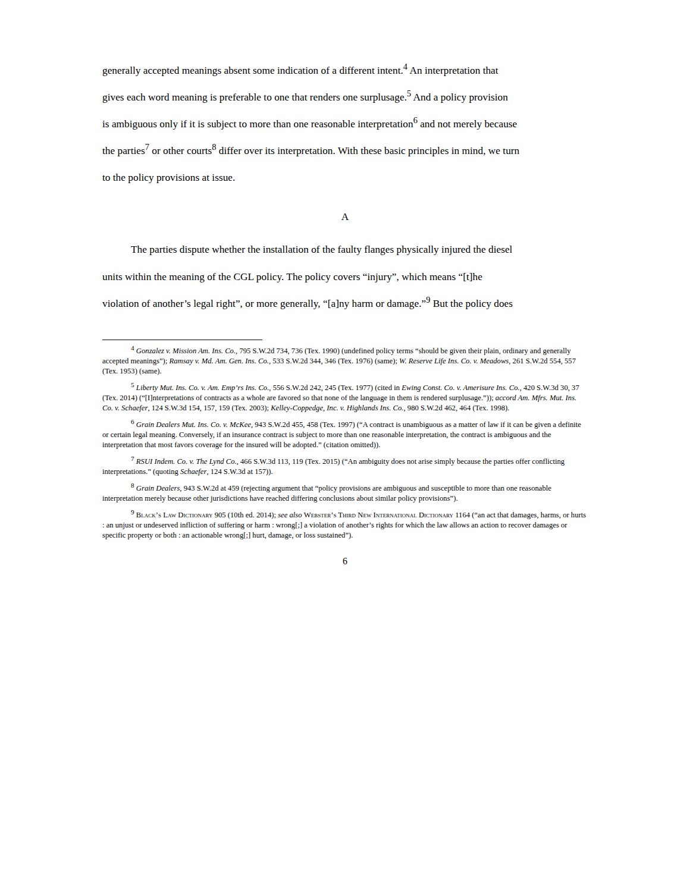generally accepted meanings absent some indication of a different intent.4 An interpretation that
gives each word meaning is preferable to one that renders one surplusage.5 And a policy provision
is ambiguous only if it is subject to more than one reasonable interpretation6 and not merely because
the parties7 or other courts8 differ over its interpretation. With these basic principles in mind, we turn
to the policy provisions at issue.
A
The parties dispute whether the installation of the faulty flanges physically injured the diesel
units within the meaning of the CGL policy. The policy covers “injury”, which means “[t]he
violation of another’s legal right”, or more generally, “[a]ny harm or damage.”9 But the policy does
4 Gonzalez v. Mission Am. Ins. Co., 795 S.W.2d 734, 736 (Tex. 1990) (undefined policy terms “should be given their plain, ordinary and generally accepted meanings”); Ramsay v. Md. Am. Gen. Ins. Co., 533 S.W.2d 344, 346 (Tex. 1976) (same); W. Reserve Life Ins. Co. v. Meadows, 261 S.W.2d 554, 557 (Tex. 1953) (same).
5 Liberty Mut. Ins. Co. v. Am. Emp’rs Ins. Co., 556 S.W.2d 242, 245 (Tex. 1977) (cited in Ewing Const. Co. v. Amerisure Ins. Co., 420 S.W.3d 30, 37 (Tex. 2014) (“[I]nterpretations of contracts as a whole are favored so that none of the language in them is rendered surplusage.”)); accord Am. Mfrs. Mut. Ins. Co. v. Schaefer, 124 S.W.3d 154, 157, 159 (Tex. 2003); Kelley-Coppedge, Inc. v. Highlands Ins. Co., 980 S.W.2d 462, 464 (Tex. 1998).
6 Grain Dealers Mut. Ins. Co. v. McKee, 943 S.W.2d 455, 458 (Tex. 1997) (“A contract is unambiguous as a matter of law if it can be given a definite or certain legal meaning. Conversely, if an insurance contract is subject to more than one reasonable interpretation, the contract is ambiguous and the interpretation that most favors coverage for the insured will be adopted.” (citation omitted)).
7 RSUI Indem. Co. v. The Lynd Co., 466 S.W.3d 113, 119 (Tex. 2015) (“An ambiguity does not arise simply because the parties offer conflicting interpretations.” (quoting Schaefer, 124 S.W.3d at 157)).
8 Grain Dealers, 943 S.W.2d at 459 (rejecting argument that “policy provisions are ambiguous and susceptible to more than one reasonable interpretation merely because other jurisdictions have reached differing conclusions about similar policy provisions”).
9 Black’s Law Dictionary 905 (10th ed. 2014); see also Webster’s Third New International Dictionary 1164 (“an act that damages, harms, or hurts : an unjust or undeserved infliction of suffering or harm : wrong[;] a violation of another’s rights for which the law allows an action to recover damages or specific property or both : an actionable wrong[;] hurt, damage, or loss sustained”).
6